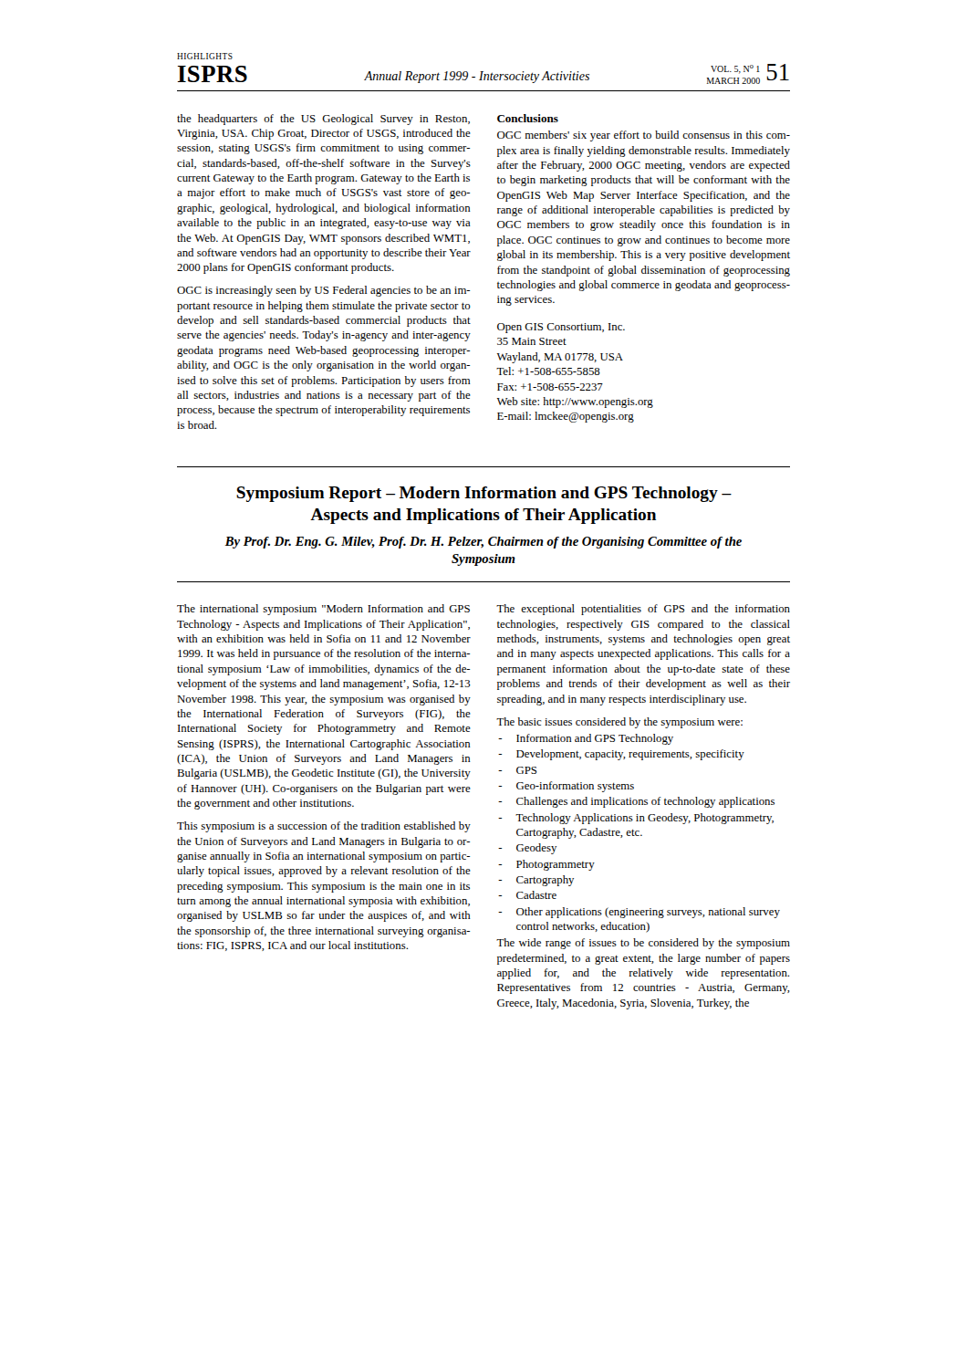HIGHLIGHTS ISPRS
Annual Report 1999 - Intersociety Activities
VOL. 5, No 1
MARCH 2000
51
the headquarters of the US Geological Survey in Reston, Virginia, USA. Chip Groat, Director of USGS, introduced the session, stating USGS's firm commitment to using commercial, standards-based, off-the-shelf software in the Survey's current Gateway to the Earth program. Gateway to the Earth is a major effort to make much of USGS's vast store of geographic, geological, hydrological, and biological information available to the public in an integrated, easy-to-use way via the Web. At OpenGIS Day, WMT sponsors described WMT1, and software vendors had an opportunity to describe their Year 2000 plans for OpenGIS conformant products.
OGC is increasingly seen by US Federal agencies to be an important resource in helping them stimulate the private sector to develop and sell standards-based commercial products that serve the agencies' needs. Today's in-agency and inter-agency geodata programs need Web-based geoprocessing interoperability, and OGC is the only organisation in the world organised to solve this set of problems. Participation by users from all sectors, industries and nations is a necessary part of the process, because the spectrum of interoperability requirements is broad.
Conclusions
OGC members' six year effort to build consensus in this complex area is finally yielding demonstrable results. Immediately after the February, 2000 OGC meeting, vendors are expected to begin marketing products that will be conformant with the OpenGIS Web Map Server Interface Specification, and the range of additional interoperable capabilities is predicted by OGC members to grow steadily once this foundation is in place. OGC continues to grow and continues to become more global in its membership. This is a very positive development from the standpoint of global dissemination of geoprocessing technologies and global commerce in geodata and geoprocessing services.
Open GIS Consortium, Inc.
35 Main Street
Wayland, MA 01778, USA
Tel: +1-508-655-5858
Fax: +1-508-655-2237
Web site: http://www.opengis.org
E-mail: lmckee@opengis.org
Symposium Report – Modern Information and GPS Technology –
Aspects and Implications of Their Application
By Prof. Dr. Eng. G. Milev, Prof. Dr. H. Pelzer, Chairmen of the Organising Committee of the
Symposium
The international symposium "Modern Information and GPS Technology - Aspects and Implications of Their Application", with an exhibition was held in Sofia on 11 and 12 November 1999. It was held in pursuance of the resolution of the international symposium ‘Law of immobilities, dynamics of the development of the systems and land management’, Sofia, 12-13 November 1998. This year, the symposium was organised by the International Federation of Surveyors (FIG), the International Society for Photogrammetry and Remote Sensing (ISPRS), the International Cartographic Association (ICA), the Union of Surveyors and Land Managers in Bulgaria (USLMB), the Geodetic Institute (GI), the University of Hannover (UH). Co-organisers on the Bulgarian part were the government and other institutions.
This symposium is a succession of the tradition established by the Union of Surveyors and Land Managers in Bulgaria to organise annually in Sofia an international symposium on particularly topical issues, approved by a relevant resolution of the preceding symposium. This symposium is the main one in its turn among the annual international symposia with exhibition, organised by USLMB so far under the auspices of, and with the sponsorship of, the three international surveying organisations: FIG, ISPRS, ICA and our local institutions.
The exceptional potentialities of GPS and the information technologies, respectively GIS compared to the classical methods, instruments, systems and technologies open great and in many aspects unexpected applications. This calls for a permanent information about the up-to-date state of these problems and trends of their development as well as their spreading, and in many respects interdisciplinary use.
The basic issues considered by the symposium were:
Information and GPS Technology
Development, capacity, requirements, specificity
GPS
Geo-information systems
Challenges and implications of technology applications
Technology Applications in Geodesy, Photogrammetry, Cartography, Cadastre, etc.
Geodesy
Photogrammetry
Cartography
Cadastre
Other applications (engineering surveys, national survey control networks, education)
The wide range of issues to be considered by the symposium predetermined, to a great extent, the large number of papers applied for, and the relatively wide representation. Representatives from 12 countries - Austria, Germany, Greece, Italy, Macedonia, Syria, Slovenia, Turkey, the